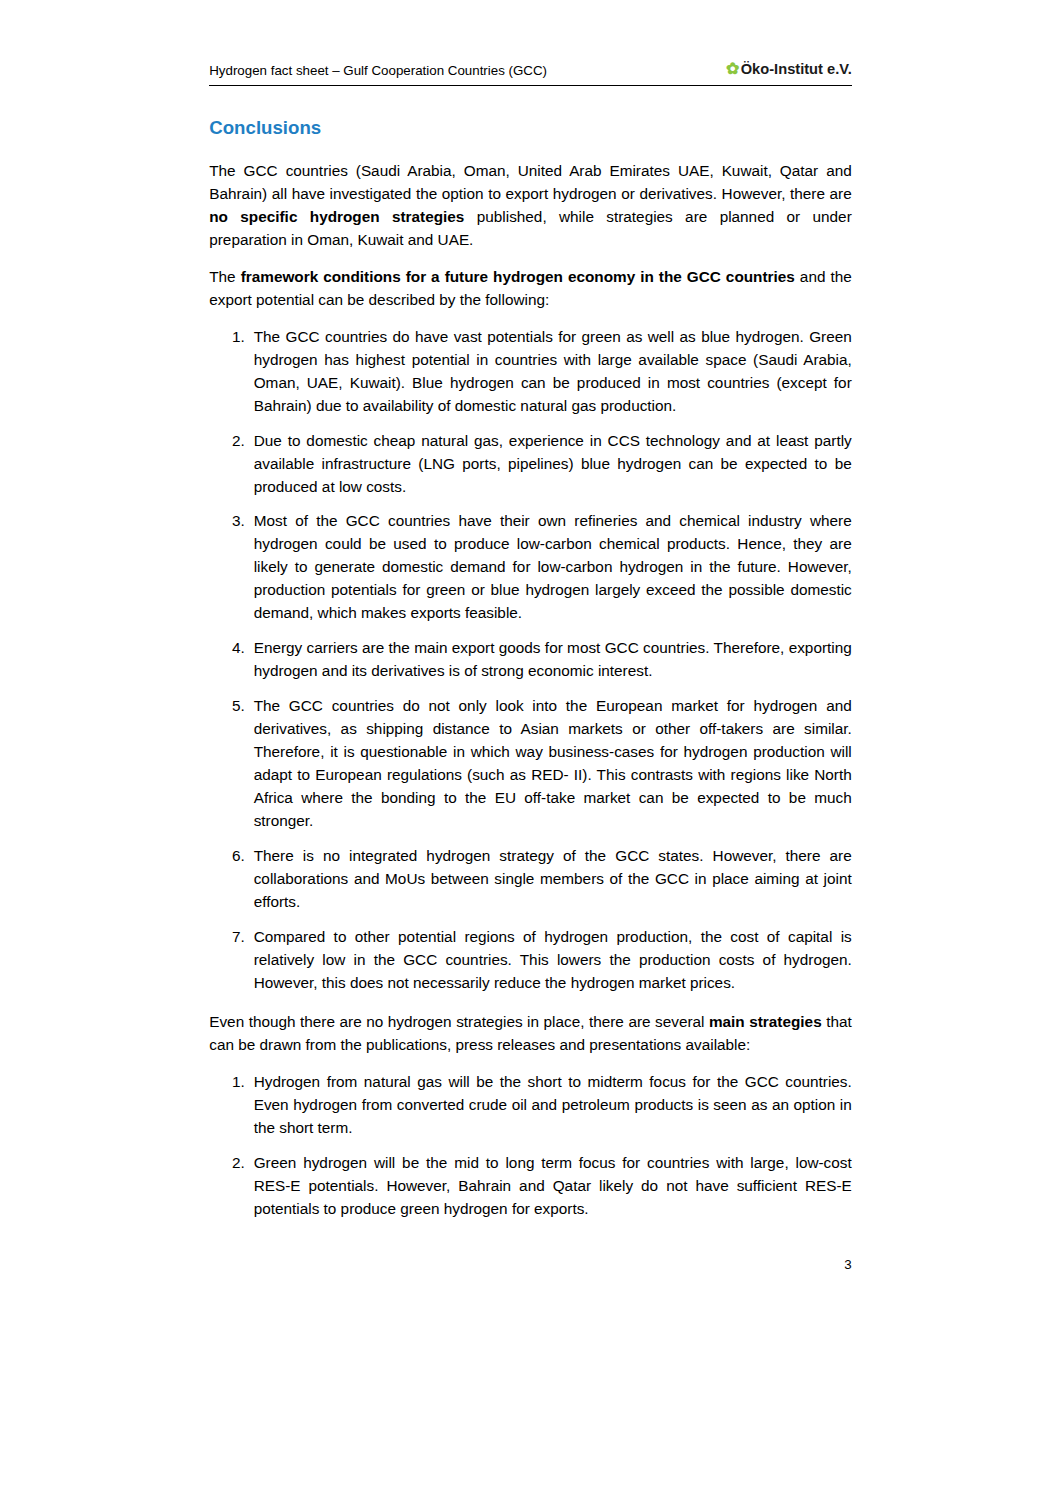Hydrogen fact sheet – Gulf Cooperation Countries (GCC)
✿Öko-Institut e.V.
Conclusions
The GCC countries (Saudi Arabia, Oman, United Arab Emirates UAE, Kuwait, Qatar and Bahrain) all have investigated the option to export hydrogen or derivatives. However, there are no specific hydrogen strategies published, while strategies are planned or under preparation in Oman, Kuwait and UAE.
The framework conditions for a future hydrogen economy in the GCC countries and the export potential can be described by the following:
The GCC countries do have vast potentials for green as well as blue hydrogen. Green hydrogen has highest potential in countries with large available space (Saudi Arabia, Oman, UAE, Kuwait). Blue hydrogen can be produced in most countries (except for Bahrain) due to availability of domestic natural gas production.
Due to domestic cheap natural gas, experience in CCS technology and at least partly available infrastructure (LNG ports, pipelines) blue hydrogen can be expected to be produced at low costs.
Most of the GCC countries have their own refineries and chemical industry where hydrogen could be used to produce low-carbon chemical products. Hence, they are likely to generate domestic demand for low-carbon hydrogen in the future. However, production potentials for green or blue hydrogen largely exceed the possible domestic demand, which makes exports feasible.
Energy carriers are the main export goods for most GCC countries. Therefore, exporting hydrogen and its derivatives is of strong economic interest.
The GCC countries do not only look into the European market for hydrogen and derivatives, as shipping distance to Asian markets or other off-takers are similar. Therefore, it is questionable in which way business-cases for hydrogen production will adapt to European regulations (such as RED- II). This contrasts with regions like North Africa where the bonding to the EU off-take market can be expected to be much stronger.
There is no integrated hydrogen strategy of the GCC states. However, there are collaborations and MoUs between single members of the GCC in place aiming at joint efforts.
Compared to other potential regions of hydrogen production, the cost of capital is relatively low in the GCC countries. This lowers the production costs of hydrogen. However, this does not necessarily reduce the hydrogen market prices.
Even though there are no hydrogen strategies in place, there are several main strategies that can be drawn from the publications, press releases and presentations available:
Hydrogen from natural gas will be the short to midterm focus for the GCC countries. Even hydrogen from converted crude oil and petroleum products is seen as an option in the short term.
Green hydrogen will be the mid to long term focus for countries with large, low-cost RES-E potentials. However, Bahrain and Qatar likely do not have sufficient RES-E potentials to produce green hydrogen for exports.
3